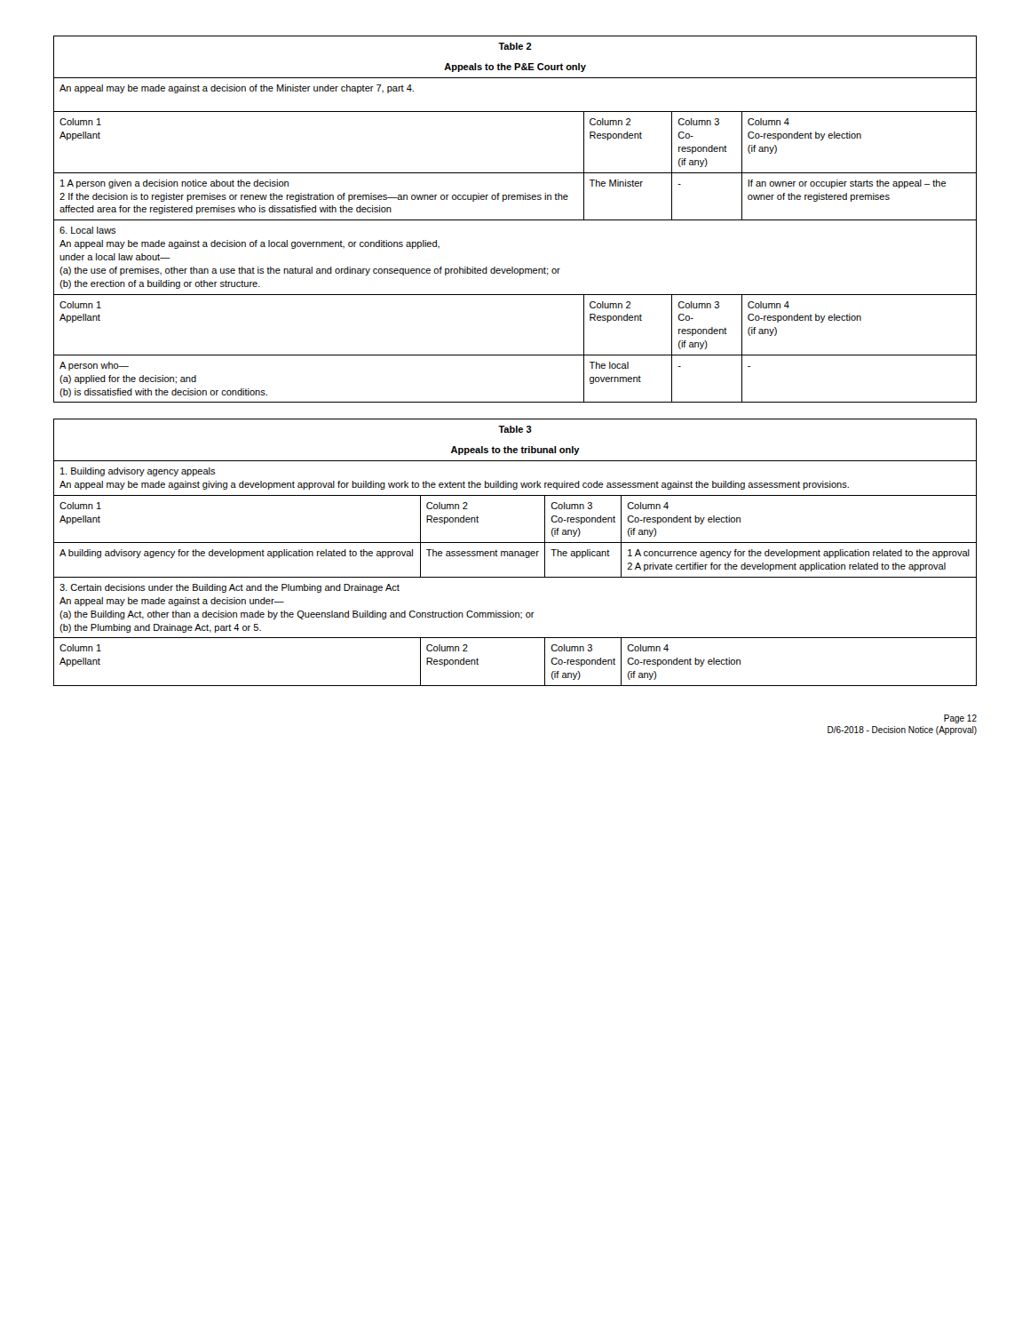| Table 2 |
| Appeals to the P&E Court only |
| An appeal may be made against a decision of the Minister under chapter 7, part 4. |
| Column 1 Appellant | Column 2 Respondent | Column 3 Co-respondent (if any) | Column 4 Co-respondent by election (if any) |
| 1 A person given a decision notice about the decision 2 If the decision is to register premises or renew the registration of premises—an owner or occupier of premises in the affected area for the registered premises who is dissatisfied with the decision | The Minister | - | If an owner or occupier starts the appeal – the owner of the registered premises |
| 6. Local laws An appeal may be made against a decision of a local government, or conditions applied, under a local law about— (a) the use of premises, other than a use that is the natural and ordinary consequence of prohibited development; or (b) the erection of a building or other structure. |
| Column 1 Appellant | Column 2 Respondent | Column 3 Co-respondent (if any) | Column 4 Co-respondent by election (if any) |
| A person who— (a) applied for the decision; and (b) is dissatisfied with the decision or conditions. | The local government | - | - |
| Table 3 |
| Appeals to the tribunal only |
| 1. Building advisory agency appeals An appeal may be made against giving a development approval for building work to the extent the building work required code assessment against the building assessment provisions. |
| Column 1 Appellant | Column 2 Respondent | Column 3 Co-respondent (if any) | Column 4 Co-respondent by election (if any) |
| A building advisory agency for the development application related to the approval | The assessment manager | The applicant | 1 A concurrence agency for the development application related to the approval 2 A private certifier for the development application related to the approval |
| 3. Certain decisions under the Building Act and the Plumbing and Drainage Act An appeal may be made against a decision under— (a) the Building Act, other than a decision made by the Queensland Building and Construction Commission; or (b) the Plumbing and Drainage Act, part 4 or 5. |
| Column 1 Appellant | Column 2 Respondent | Column 3 Co-respondent (if any) | Column 4 Co-respondent by election (if any) |
Page 12
D/6-2018 - Decision Notice (Approval)